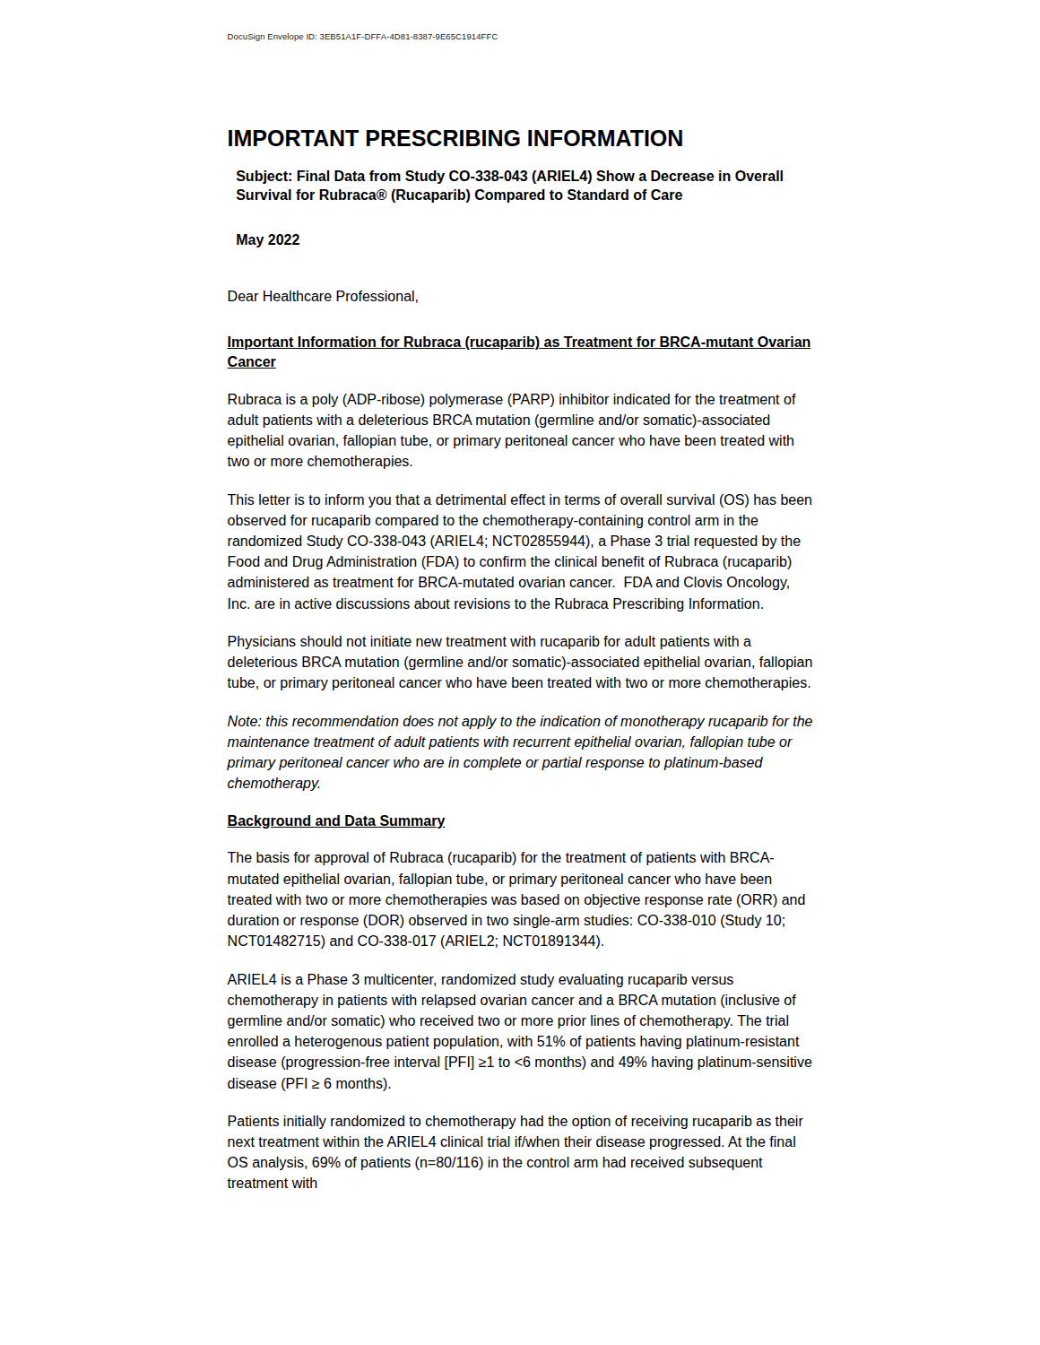DocuSign Envelope ID: 3EB51A1F-DFFA-4D81-8387-9E65C1914FFC
IMPORTANT PRESCRIBING INFORMATION
Subject: Final Data from Study CO-338-043 (ARIEL4) Show a Decrease in Overall Survival for Rubraca® (Rucaparib) Compared to Standard of Care
May 2022
Dear Healthcare Professional,
Important Information for Rubraca (rucaparib) as Treatment for BRCA-mutant Ovarian Cancer
Rubraca is a poly (ADP-ribose) polymerase (PARP) inhibitor indicated for the treatment of adult patients with a deleterious BRCA mutation (germline and/or somatic)-associated epithelial ovarian, fallopian tube, or primary peritoneal cancer who have been treated with two or more chemotherapies.
This letter is to inform you that a detrimental effect in terms of overall survival (OS) has been observed for rucaparib compared to the chemotherapy-containing control arm in the randomized Study CO-338-043 (ARIEL4; NCT02855944), a Phase 3 trial requested by the Food and Drug Administration (FDA) to confirm the clinical benefit of Rubraca (rucaparib) administered as treatment for BRCA-mutated ovarian cancer. FDA and Clovis Oncology, Inc. are in active discussions about revisions to the Rubraca Prescribing Information.
Physicians should not initiate new treatment with rucaparib for adult patients with a deleterious BRCA mutation (germline and/or somatic)-associated epithelial ovarian, fallopian tube, or primary peritoneal cancer who have been treated with two or more chemotherapies.
Note: this recommendation does not apply to the indication of monotherapy rucaparib for the maintenance treatment of adult patients with recurrent epithelial ovarian, fallopian tube or primary peritoneal cancer who are in complete or partial response to platinum-based chemotherapy.
Background and Data Summary
The basis for approval of Rubraca (rucaparib) for the treatment of patients with BRCA-mutated epithelial ovarian, fallopian tube, or primary peritoneal cancer who have been treated with two or more chemotherapies was based on objective response rate (ORR) and duration or response (DOR) observed in two single-arm studies: CO-338-010 (Study 10; NCT01482715) and CO-338-017 (ARIEL2; NCT01891344).
ARIEL4 is a Phase 3 multicenter, randomized study evaluating rucaparib versus chemotherapy in patients with relapsed ovarian cancer and a BRCA mutation (inclusive of germline and/or somatic) who received two or more prior lines of chemotherapy. The trial enrolled a heterogenous patient population, with 51% of patients having platinum-resistant disease (progression-free interval [PFI] ≥1 to <6 months) and 49% having platinum-sensitive disease (PFI ≥ 6 months).
Patients initially randomized to chemotherapy had the option of receiving rucaparib as their next treatment within the ARIEL4 clinical trial if/when their disease progressed. At the final OS analysis, 69% of patients (n=80/116) in the control arm had received subsequent treatment with